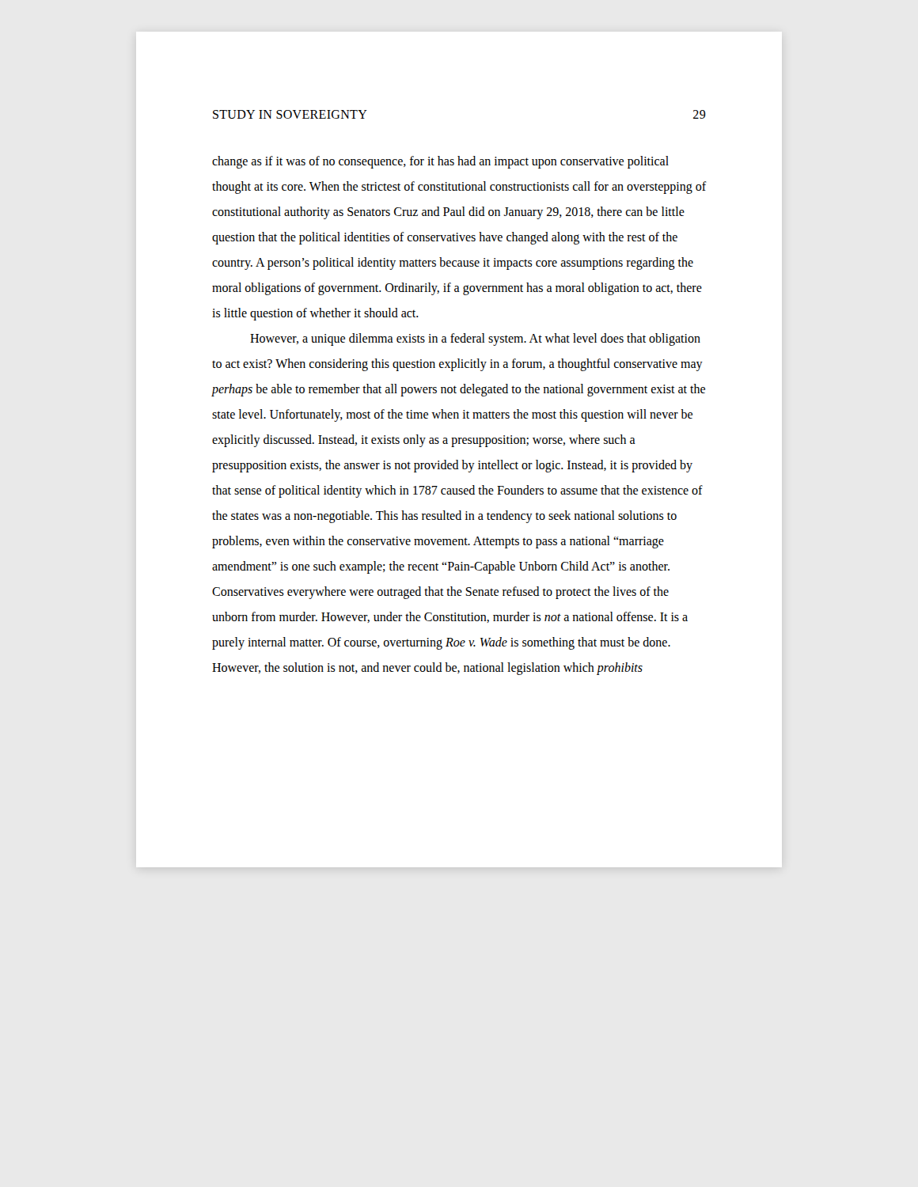Study in Sovereignty 29
change as if it was of no consequence, for it has had an impact upon conservative political thought at its core. When the strictest of constitutional constructionists call for an overstepping of constitutional authority as Senators Cruz and Paul did on January 29, 2018, there can be little question that the political identities of conservatives have changed along with the rest of the country. A person’s political identity matters because it impacts core assumptions regarding the moral obligations of government. Ordinarily, if a government has a moral obligation to act, there is little question of whether it should act.
However, a unique dilemma exists in a federal system. At what level does that obligation to act exist? When considering this question explicitly in a forum, a thoughtful conservative may perhaps be able to remember that all powers not delegated to the national government exist at the state level. Unfortunately, most of the time when it matters the most this question will never be explicitly discussed. Instead, it exists only as a presupposition; worse, where such a presupposition exists, the answer is not provided by intellect or logic. Instead, it is provided by that sense of political identity which in 1787 caused the Founders to assume that the existence of the states was a non-negotiable. This has resulted in a tendency to seek national solutions to problems, even within the conservative movement. Attempts to pass a national “marriage amendment” is one such example; the recent “Pain-Capable Unborn Child Act” is another. Conservatives everywhere were outraged that the Senate refused to protect the lives of the unborn from murder. However, under the Constitution, murder is not a national offense. It is a purely internal matter. Of course, overturning Roe v. Wade is something that must be done. However, the solution is not, and never could be, national legislation which prohibits